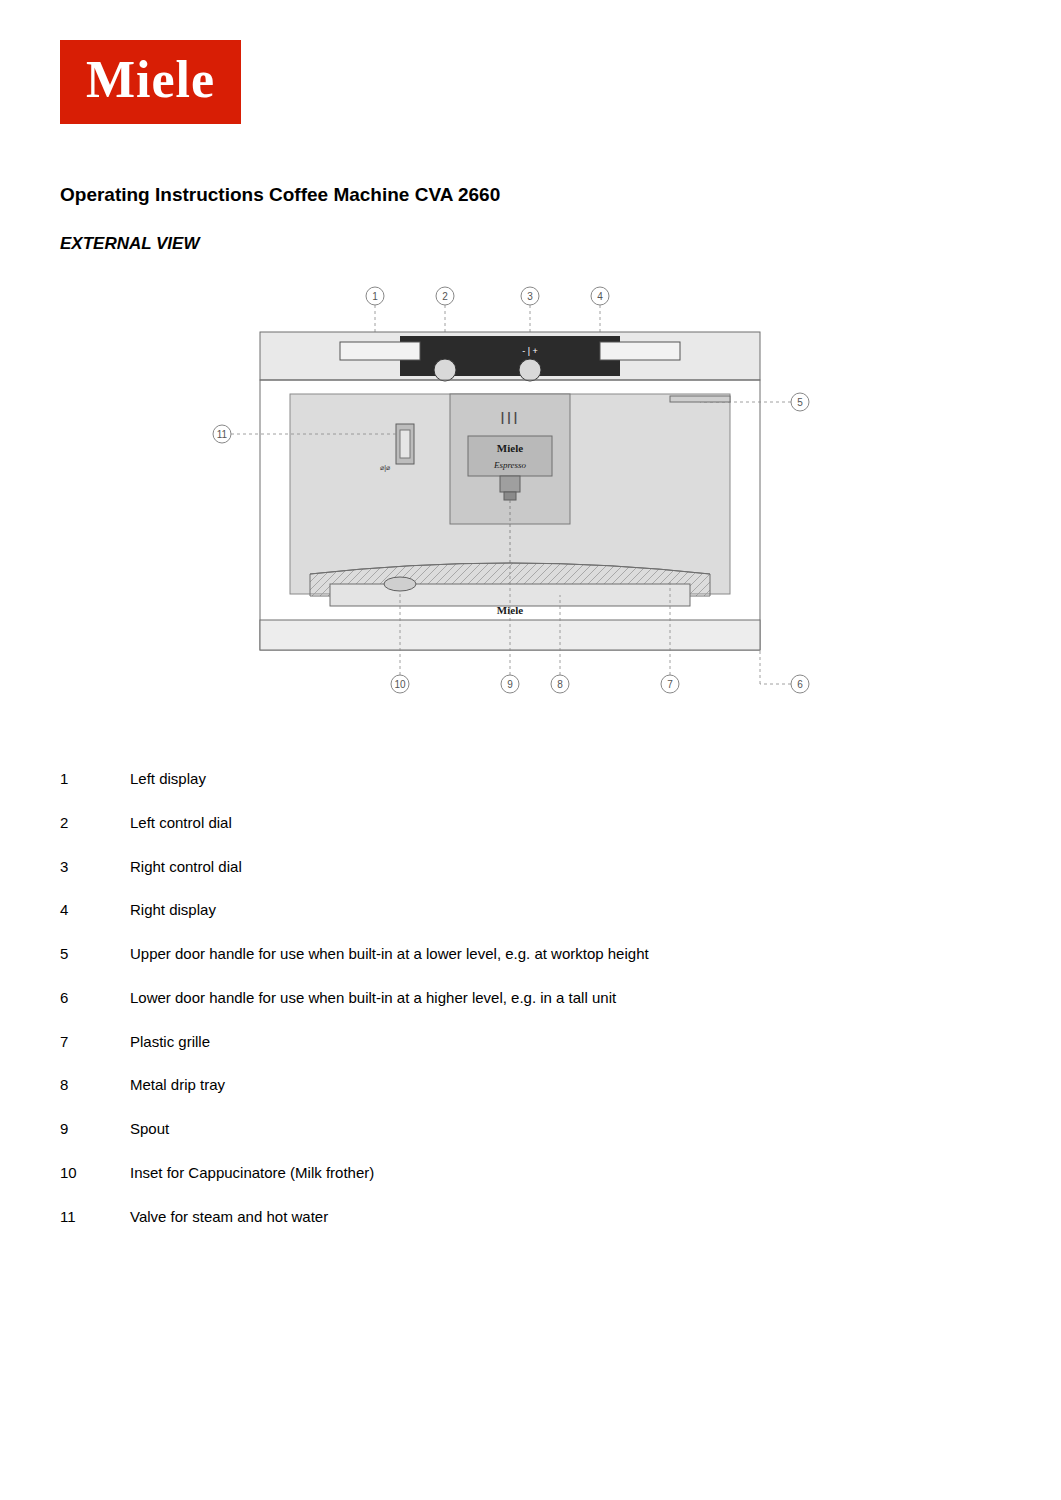Miele
Operating Instructions Coffee Machine CVA 2660
EXTERNAL VIEW
1 2 3 4 - | + III Miele Espresso ⌀|⌀ Miele 5 6 11 10 9 8 7
Left display
Left control dial
Right control dial
Right display
Upper door handle for use when built-in at a lower level, e.g. at worktop height
Lower door handle for use when built-in at a higher level, e.g. in a tall unit
Plastic grille
Metal drip tray
Spout
Inset for Cappucinatore (Milk frother)
Valve for steam and hot water